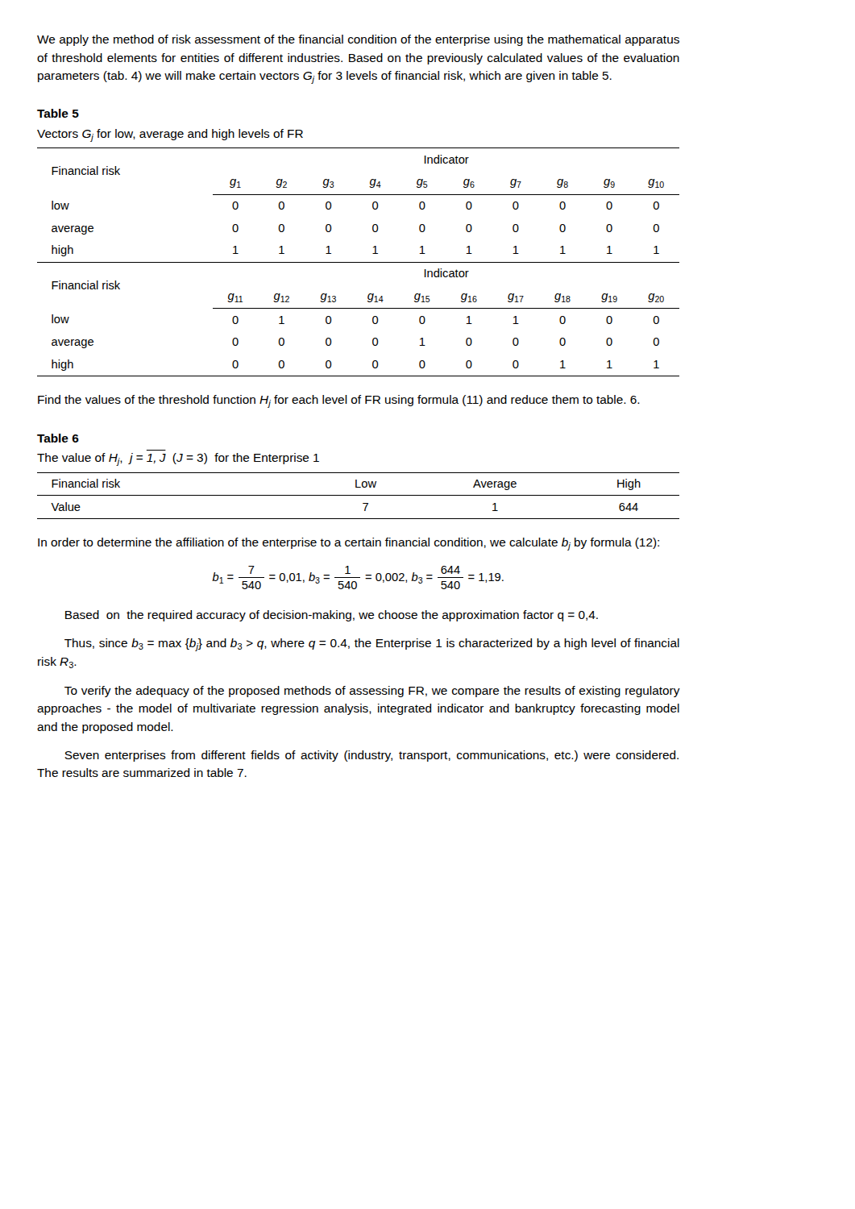We apply the method of risk assessment of the financial condition of the enterprise using the mathematical apparatus of threshold elements for entities of different industries. Based on the previously calculated values of the evaluation parameters (tab. 4) we will make certain vectors Gj for 3 levels of financial risk, which are given in table 5.
Table 5
Vectors Gj for low, average and high levels of FR
| Financial risk | Indicator |
| g 1 | g 2 | g 3 | g 4 | g 5 | g 6 | g 7 | g 8 | g 9 | g 10 |
| low | 0 | 0 | 0 | 0 | 0 | 0 | 0 | 0 | 0 | 0 |
| average | 0 | 0 | 0 | 0 | 0 | 0 | 0 | 0 | 0 | 0 |
| high | 1 | 1 | 1 | 1 | 1 | 1 | 1 | 1 | 1 | 1 |
| Financial risk | Indicator |
| g 11 | g 12 | g 13 | g 14 | g 15 | g 16 | g 17 | g 18 | g 19 | g 20 |
| low | 0 | 1 | 0 | 0 | 0 | 1 | 1 | 0 | 0 | 0 |
| average | 0 | 0 | 0 | 0 | 1 | 0 | 0 | 0 | 0 | 0 |
| high | 0 | 0 | 0 | 0 | 0 | 0 | 0 | 1 | 1 | 1 |
Find the values of the threshold function Hj for each level of FR using formula (11) and reduce them to table. 6.
Table 6
The value of Hj, j = 1, J (J = 3) for the Enterprise 1
| Financial risk | Low | Average | High |
| Value | 7 | 1 | 644 |
In order to determine the affiliation of the enterprise to a certain financial condition, we calculate bj by formula (12):
b1 = 7540 = 0,01, b3 = 1540 = 0,002, b3 = 644540 = 1,19.
Based on the required accuracy of decision-making, we choose the approximation factor q = 0,4.
Thus, since b3 = max {bj} and b3 > q, where q = 0.4, the Enterprise 1 is characterized by a high level of financial risk R3.
To verify the adequacy of the proposed methods of assessing FR, we compare the results of existing regulatory approaches - the model of multivariate regression analysis, integrated indicator and bankruptcy forecasting model and the proposed model.
Seven enterprises from different fields of activity (industry, transport, communications, etc.) were considered. The results are summarized in table 7.